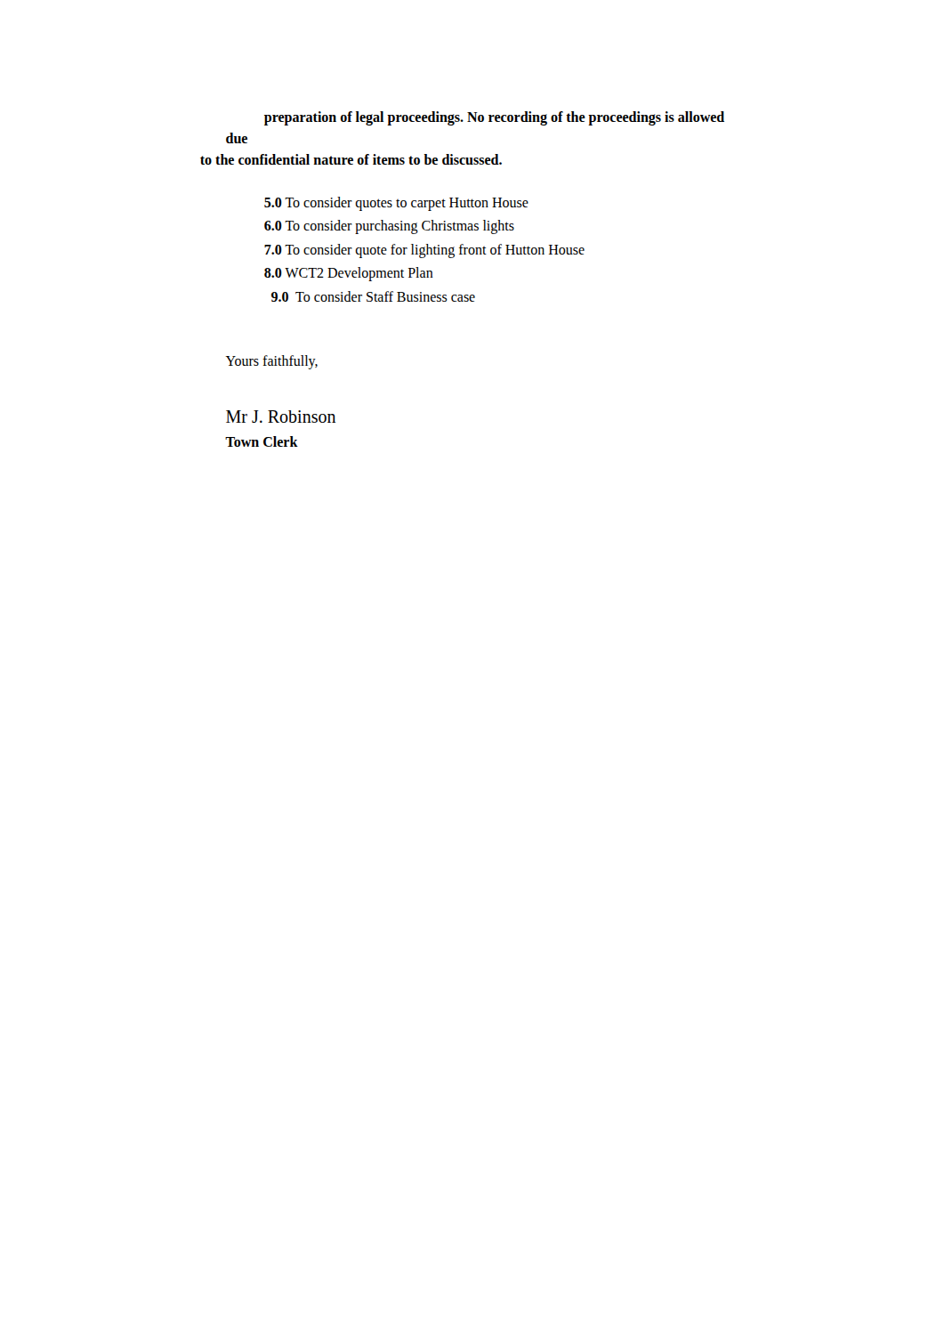preparation of legal proceedings. No recording of the proceedings is allowed due to the confidential nature of items to be discussed.
5.0 To consider quotes to carpet Hutton House
6.0 To consider purchasing Christmas lights
7.0 To consider quote for lighting front of Hutton House
8.0 WCT2 Development Plan
9.0 To consider Staff Business case
Yours faithfully,
Mr J. Robinson
Town Clerk